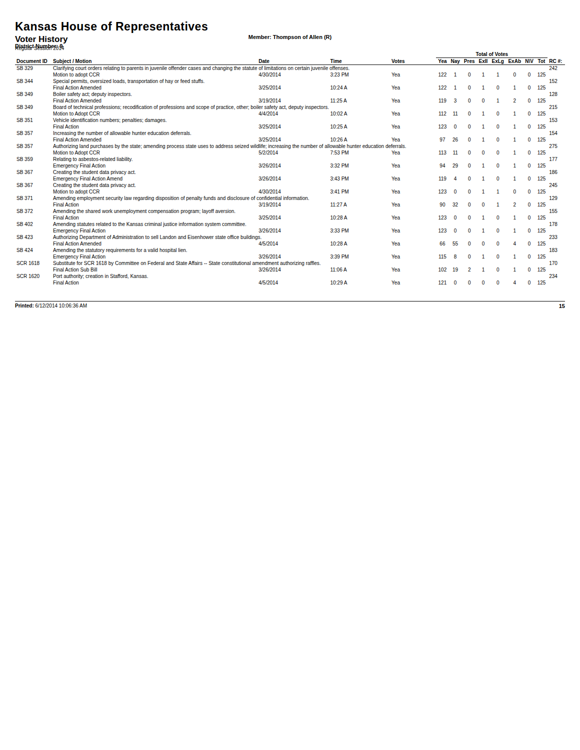Kansas House of Representatives
Voter History
Regular Session 2014
Member: Thompson of Allen (R)
District Number: 9
| | | | | | Total of Votes | |
| --- | --- | --- | --- | --- | --- | --- |
| Document ID | Subject / Motion | Date | Time | Votes | Yea | Nay | Pres | ExII | ExLg | ExAb | N\V | Tot | RC #: |
| SB 329 | Clarifying court orders relating to parents in juvenile offender cases and changing the statute of limitations on certain juvenile offenses. | | 242 |
| | Motion to adopt CCR | 4/30/2014 | 3:23 PM | Yea | 122 | 1 | 0 | 1 | 1 | 0 | 0 | 125 | |
| SB 344 | Special permits, oversized loads, transportation of hay or feed stuffs. | | 152 |
| | Final Action Amended | 3/25/2014 | 10:24 A | Yea | 122 | 1 | 0 | 1 | 0 | 1 | 0 | 125 | |
| SB 349 | Boiler safety act; deputy inspectors. | | 128 |
| | Final Action Amended | 3/19/2014 | 11:25 A | Yea | 119 | 3 | 0 | 0 | 1 | 2 | 0 | 125 | |
| SB 349 | Board of technical professions; recodification of professions and scope of practice, other; boiler safety act, deputy inspectors. | | 215 |
| | Motion to Adopt CCR | 4/4/2014 | 10:02 A | Yea | 112 | 11 | 0 | 1 | 0 | 1 | 0 | 125 | |
| SB 351 | Vehicle identification numbers; penalties; damages. | | 153 |
| | Final Action | 3/25/2014 | 10:25 A | Yea | 123 | 0 | 0 | 1 | 0 | 1 | 0 | 125 | |
| SB 357 | Increasing the number of allowable hunter education deferrals. | | 154 |
| | Final Action Amended | 3/25/2014 | 10:26 A | Yea | 97 | 26 | 0 | 1 | 0 | 1 | 0 | 125 | |
| SB 357 | Authorizing land purchases by the state; amending process state uses to address seized wildlife; increasing the number of allowable hunter education deferrals. | | 275 |
| | Motion to Adopt CCR | 5/2/2014 | 7:53 PM | Yea | 113 | 11 | 0 | 0 | 0 | 1 | 0 | 125 | |
| SB 359 | Relating to asbestos-related liability. | | 177 |
| | Emergency Final Action | 3/26/2014 | 3:32 PM | Yea | 94 | 29 | 0 | 1 | 0 | 1 | 0 | 125 | |
| SB 367 | Creating the student data privacy act. | | 186 |
| | Emergency Final Action Amend | 3/26/2014 | 3:43 PM | Yea | 119 | 4 | 0 | 1 | 0 | 1 | 0 | 125 | |
| SB 367 | Creating the student data privacy act. | | 245 |
| | Motion to adopt CCR | 4/30/2014 | 3:41 PM | Yea | 123 | 0 | 0 | 1 | 1 | 0 | 0 | 125 | |
| SB 371 | Amending employment security law regarding disposition of penalty funds and disclosure of confidential information. | | 129 |
| | Final Action | 3/19/2014 | 11:27 A | Yea | 90 | 32 | 0 | 0 | 1 | 2 | 0 | 125 | |
| SB 372 | Amending the shared work unemployment compensation program; layoff aversion. | | 155 |
| | Final Action | 3/25/2014 | 10:28 A | Yea | 123 | 0 | 0 | 1 | 0 | 1 | 0 | 125 | |
| SB 402 | Amending statutes related to the Kansas criminal justice information system committee. | | 178 |
| | Emergency Final Action | 3/26/2014 | 3:33 PM | Yea | 123 | 0 | 0 | 1 | 0 | 1 | 0 | 125 | |
| SB 423 | Authorizing Department of Administration to sell Landon and Eisenhower state office buildings. | | 233 |
| | Final Action Amended | 4/5/2014 | 10:28 A | Yea | 66 | 55 | 0 | 0 | 0 | 4 | 0 | 125 | |
| SB 424 | Amending the statutory requirements for a valid hospital lien. | | 183 |
| | Emergency Final Action | 3/26/2014 | 3:39 PM | Yea | 115 | 8 | 0 | 1 | 0 | 1 | 0 | 125 | |
| SCR 1618 | Substitute for SCR 1618 by Committee on Federal and State Affairs -- State constitutional amendment authorizing raffles. | | 170 |
| | Final Action Sub Bill | 3/26/2014 | 11:06 A | Yea | 102 | 19 | 2 | 1 | 0 | 1 | 0 | 125 | |
| SCR 1620 | Port authority; creation in Stafford, Kansas. | | 234 |
| | Final Action | 4/5/2014 | 10:29 A | Yea | 121 | 0 | 0 | 0 | 0 | 4 | 0 | 125 | |
Printed: 6/12/2014 10:06:36 AM 15